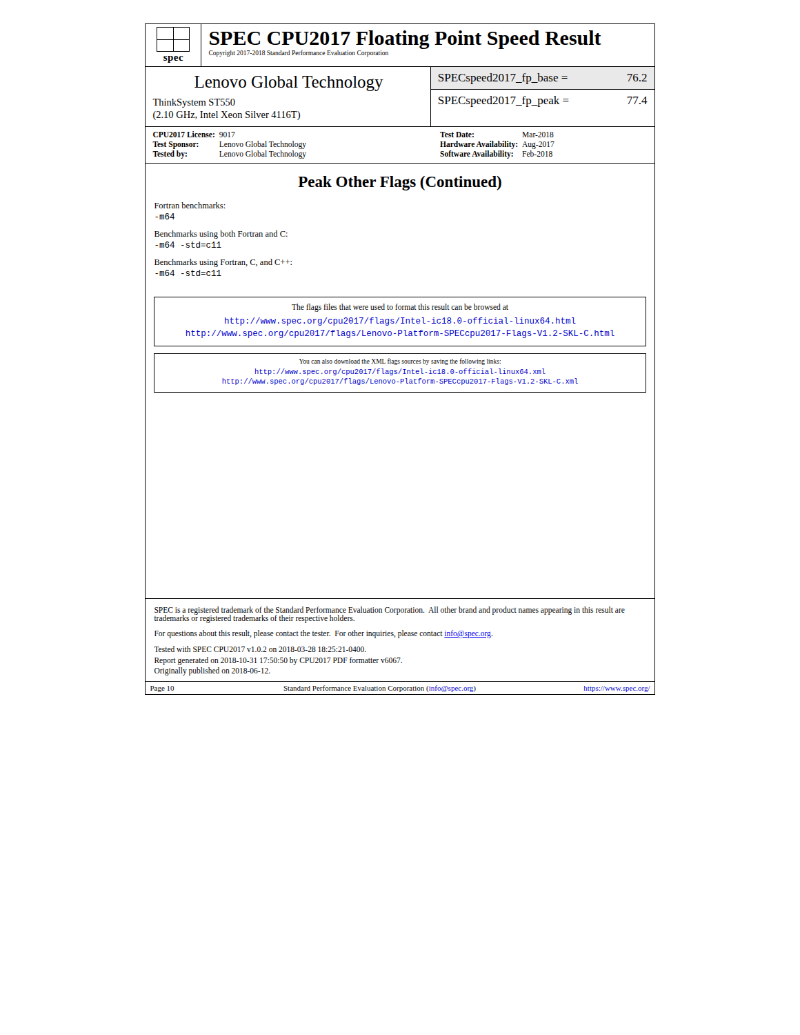spec
SPEC CPU2017 Floating Point Speed Result
Copyright 2017-2018 Standard Performance Evaluation Corporation
Lenovo Global Technology
ThinkSystem ST550
(2.10 GHz, Intel Xeon Silver 4116T)
SPECspeed2017_fp_base =
76.2
SPECspeed2017_fp_peak =
77.4
| CPU2017 License: | 9017 |
| Test Sponsor: | Lenovo Global Technology |
| Tested by: | Lenovo Global Technology |
| Test Date: | Mar-2018 |
| Hardware Availability: | Aug-2017 |
| Software Availability: | Feb-2018 |
Peak Other Flags (Continued)
Fortran benchmarks:
-m64
Benchmarks using both Fortran and C:
-m64 -std=c11
Benchmarks using Fortran, C, and C++:
-m64 -std=c11
The flags files that were used to format this result can be browsed at
http://www.spec.org/cpu2017/flags/Intel-ic18.0-official-linux64.html
http://www.spec.org/cpu2017/flags/Lenovo-Platform-SPECcpu2017-Flags-V1.2-SKL-C.html
You can also download the XML flags sources by saving the following links:
http://www.spec.org/cpu2017/flags/Intel-ic18.0-official-linux64.xml http://www.spec.org/cpu2017/flags/Lenovo-Platform-SPECcpu2017-Flags-V1.2-SKL-C.xml
SPEC is a registered trademark of the Standard Performance Evaluation Corporation. All other brand and product names appearing in this result are trademarks or registered trademarks of their respective holders.
For questions about this result, please contact the tester. For other inquiries, please contact info@spec.org.
Tested with SPEC CPU2017 v1.0.2 on 2018-03-28 18:25:21-0400.
Report generated on 2018-10-31 17:50:50 by CPU2017 PDF formatter v6067.
Originally published on 2018-06-12.
Page 10
Standard Performance Evaluation Corporation (info@spec.org)
https://www.spec.org/